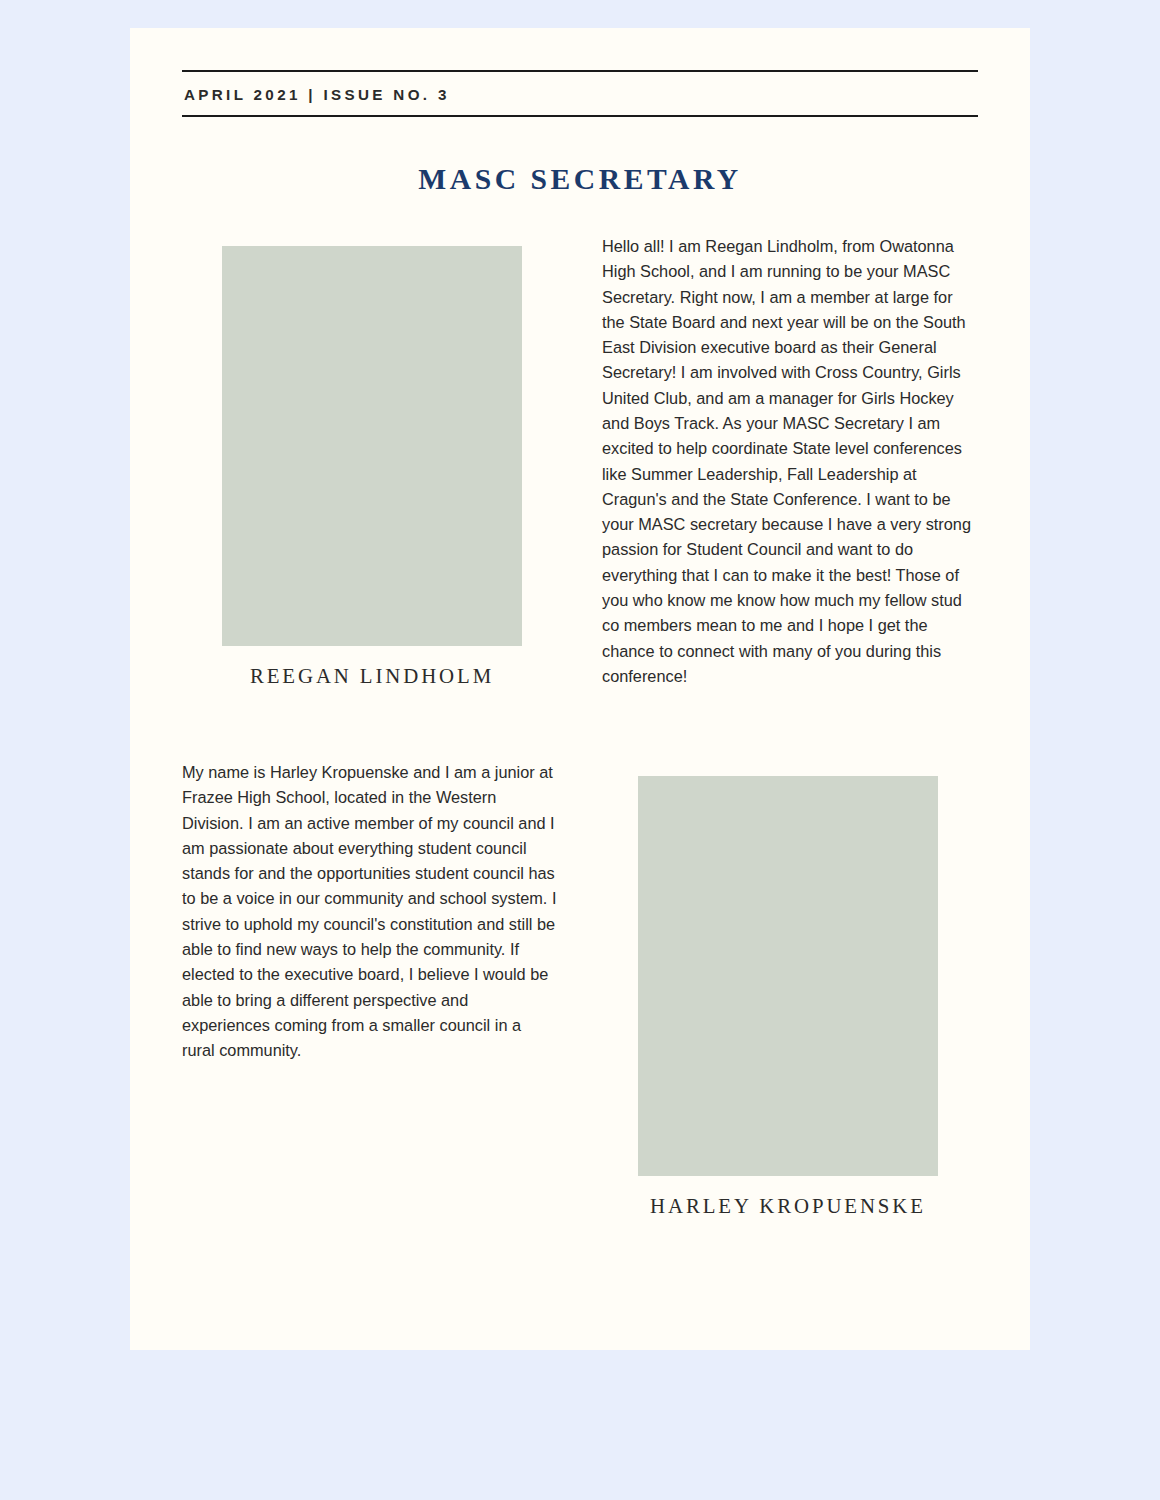April 2021 | Issue No. 3
MASC Secretary
Reegan Lindholm
Hello all! I am Reegan Lindholm, from Owatonna High School, and I am running to be your MASC Secretary. Right now, I am a member at large for the State Board and next year will be on the South East Division executive board as their General Secretary! I am involved with Cross Country, Girls United Club, and am a manager for Girls Hockey and Boys Track. As your MASC Secretary I am excited to help coordinate State level conferences like Summer Leadership, Fall Leadership at Cragun's and the State Conference. I want to be your MASC secretary because I have a very strong passion for Student Council and want to do everything that I can to make it the best! Those of you who know me know how much my fellow stud co members mean to me and I hope I get the chance to connect with many of you during this conference!
Harley Kropuenske
My name is Harley Kropuenske and I am a junior at Frazee High School, located in the Western Division. I am an active member of my council and I am passionate about everything student council stands for and the opportunities student council has to be a voice in our community and school system. I strive to uphold my council's constitution and still be able to find new ways to help the community. If elected to the executive board, I believe I would be able to bring a different perspective and experiences coming from a smaller council in a rural community.